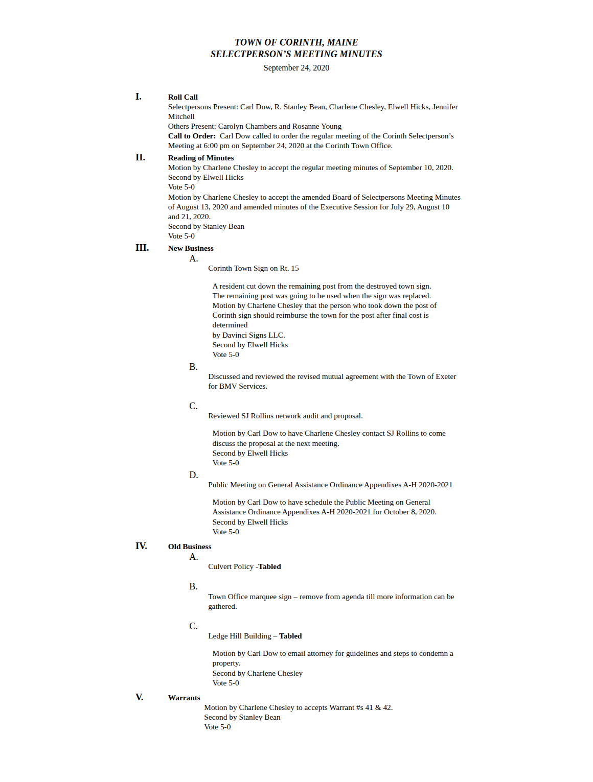TOWN OF CORINTH, MAINE
SELECTPERSON’S MEETING MINUTES
September 24, 2020
I.
Roll Call
Selectpersons Present: Carl Dow, R. Stanley Bean, Charlene Chesley, Elwell Hicks, Jennifer Mitchell
Others Present: Carolyn Chambers and Rosanne Young
Call to Order: Carl Dow called to order the regular meeting of the Corinth Selectperson’s Meeting at 6:00 pm on September 24, 2020 at the Corinth Town Office.
II.
Reading of Minutes
Motion by Charlene Chesley to accept the regular meeting minutes of September 10, 2020.
Second by Elwell Hicks
Vote 5-0
Motion by Charlene Chesley to accept the amended Board of Selectpersons Meeting Minutes of August 13, 2020 and amended minutes of the Executive Session for July 29, August 10 and 21, 2020.
Second by Stanley Bean
Vote 5-0
III.
New Business
A.
Corinth Town Sign on Rt. 15
A resident cut down the remaining post from the destroyed town sign.
The remaining post was going to be used when the sign was replaced.
Motion by Charlene Chesley that the person who took down the post of
Corinth sign should reimburse the town for the post after final cost is determined
by Davinci Signs LLC.
Second by Elwell Hicks
Vote 5-0
B.
Discussed and reviewed the revised mutual agreement with the Town of Exeter for BMV Services.
C.
Reviewed SJ Rollins network audit and proposal.
Motion by Carl Dow to have Charlene Chesley contact SJ Rollins to come
discuss the proposal at the next meeting.
Second by Elwell Hicks
Vote 5-0
D.
Public Meeting on General Assistance Ordinance Appendixes A-H 2020-2021
Motion by Carl Dow to have schedule the Public Meeting on General
Assistance Ordinance Appendixes A-H 2020-2021 for October 8, 2020.
Second by Elwell Hicks
Vote 5-0
IV.
Old Business
A.
Culvert Policy -Tabled
B.
Town Office marquee sign – remove from agenda till more information can be gathered.
C.
Ledge Hill Building – Tabled
Motion by Carl Dow to email attorney for guidelines and steps to condemn a
property.
Second by Charlene Chesley
Vote 5-0
V.
Warrants
Motion by Charlene Chesley to accepts Warrant #s 41 & 42.
Second by Stanley Bean
Vote 5-0